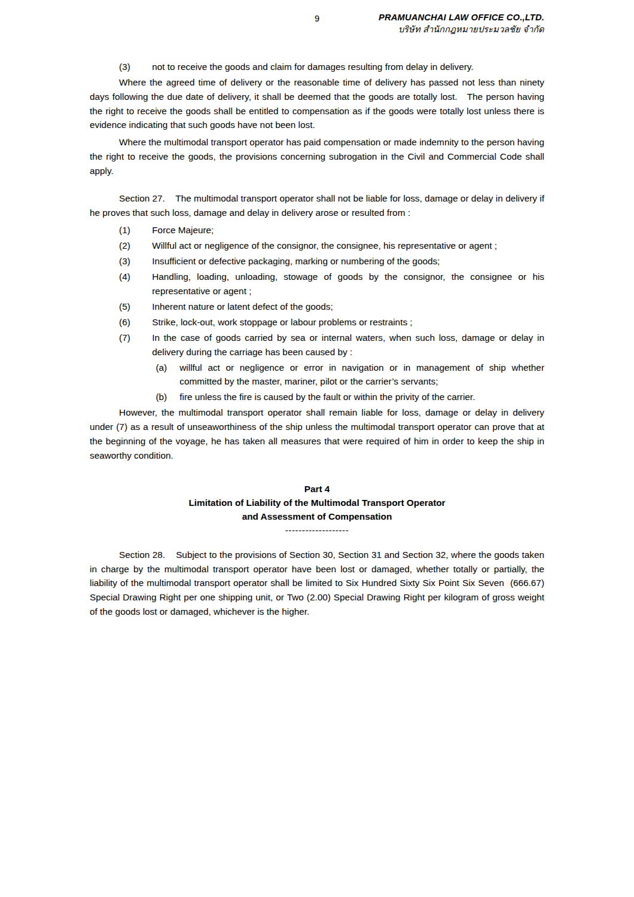9
PRAMUANCHAI LAW OFFICE CO.,LTD.
บริษัท สำนักกฎหมายประมวลชัย จำกัด
(3) not to receive the goods and claim for damages resulting from delay in delivery.
Where the agreed time of delivery or the reasonable time of delivery has passed not less than ninety days following the due date of delivery, it shall be deemed that the goods are totally lost. The person having the right to receive the goods shall be entitled to compensation as if the goods were totally lost unless there is evidence indicating that such goods have not been lost.
Where the multimodal transport operator has paid compensation or made indemnity to the person having the right to receive the goods, the provisions concerning subrogation in the Civil and Commercial Code shall apply.
Section 27. The multimodal transport operator shall not be liable for loss, damage or delay in delivery if he proves that such loss, damage and delay in delivery arose or resulted from :
(1) Force Majeure;
(2) Willful act or negligence of the consignor, the consignee, his representative or agent ;
(3) Insufficient or defective packaging, marking or numbering of the goods;
(4) Handling, loading, unloading, stowage of goods by the consignor, the consignee or his representative or agent ;
(5) Inherent nature or latent defect of the goods;
(6) Strike, lock-out, work stoppage or labour problems or restraints ;
(7) In the case of goods carried by sea or internal waters, when such loss, damage or delay in delivery during the carriage has been caused by :
(a) willful act or negligence or error in navigation or in management of ship whether committed by the master, mariner, pilot or the carrier’s servants;
(b) fire unless the fire is caused by the fault or within the privity of the carrier.
However, the multimodal transport operator shall remain liable for loss, damage or delay in delivery under (7) as a result of unseaworthiness of the ship unless the multimodal transport operator can prove that at the beginning of the voyage, he has taken all measures that were required of him in order to keep the ship in seaworthy condition.
Part 4
Limitation of Liability of the Multimodal Transport Operator
and Assessment of Compensation
-------------------
Section 28. Subject to the provisions of Section 30, Section 31 and Section 32, where the goods taken in charge by the multimodal transport operator have been lost or damaged, whether totally or partially, the liability of the multimodal transport operator shall be limited to Six Hundred Sixty Six Point Six Seven (666.67) Special Drawing Right per one shipping unit, or Two (2.00) Special Drawing Right per kilogram of gross weight of the goods lost or damaged, whichever is the higher.